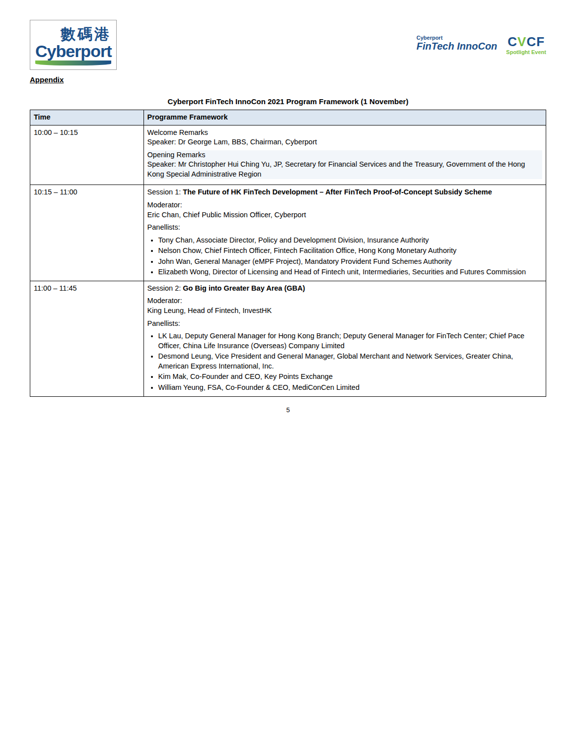數碼港
Cyberport
Cyberport
FinTech InnoCon
CVCF
Spotlight Event
Appendix
Cyberport FinTech InnoCon 2021 Program Framework (1 November)
| Time | Programme Framework |
| --- | --- |
| 10:00 – 10:15 | Welcome Remarks Speaker: Dr George Lam, BBS, Chairman, Cyberport Opening Remarks Speaker: Mr Christopher Hui Ching Yu, JP, Secretary for Financial Services and the Treasury, Government of the Hong Kong Special Administrative Region |
| 10:15 – 11:00 | Session 1: The Future of HK FinTech Development – After FinTech Proof-of-Concept Subsidy Scheme Moderator: Eric Chan, Chief Public Mission Officer, Cyberport Panellists: Tony Chan, Associate Director, Policy and Development Division, Insurance Authority Nelson Chow, Chief Fintech Officer, Fintech Facilitation Office, Hong Kong Monetary Authority John Wan, General Manager (eMPF Project), Mandatory Provident Fund Schemes Authority Elizabeth Wong, Director of Licensing and Head of Fintech unit, Intermediaries, Securities and Futures Commission |
| 11:00 – 11:45 | Session 2: Go Big into Greater Bay Area (GBA) Moderator: King Leung, Head of Fintech, InvestHK Panellists: LK Lau, Deputy General Manager for Hong Kong Branch; Deputy General Manager for FinTech Center; Chief Pace Officer, China Life Insurance (Overseas) Company Limited Desmond Leung, Vice President and General Manager, Global Merchant and Network Services, Greater China, American Express International, Inc. Kim Mak, Co-Founder and CEO, Key Points Exchange William Yeung, FSA, Co-Founder & CEO, MediConCen Limited |
5